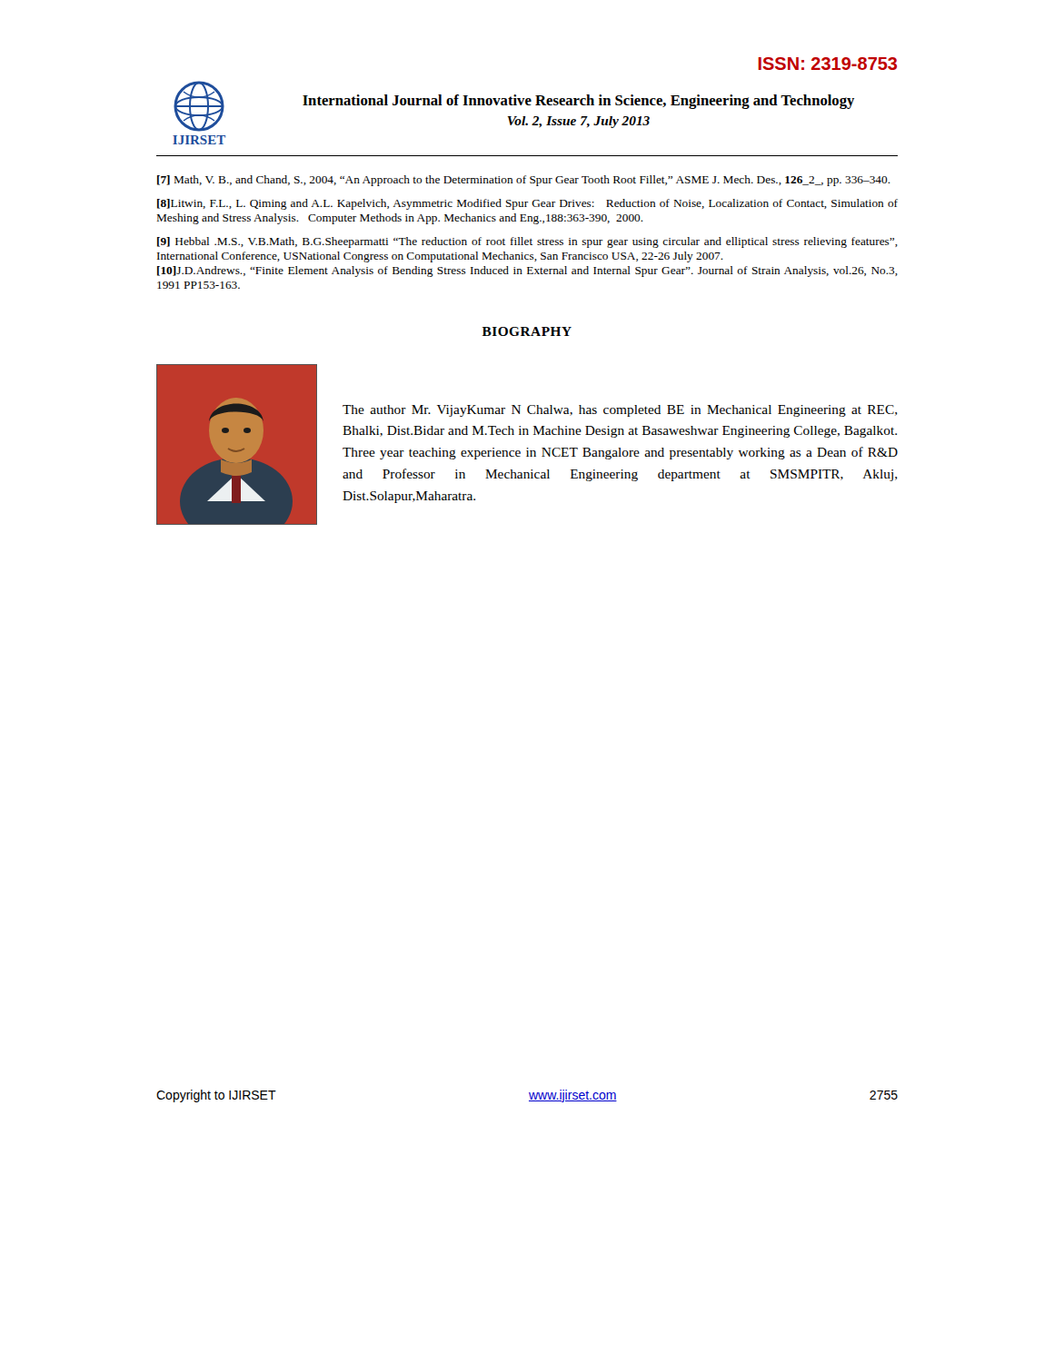ISSN: 2319-8753
IJIRSET
International Journal of Innovative Research in Science, Engineering and Technology
Vol. 2, Issue 7, July 2013
[7] Math, V. B., and Chand, S., 2004, “An Approach to the Determination of Spur Gear Tooth Root Fillet,” ASME J. Mech. Des., 126_2_, pp. 336–340.
[8] Litwin, F.L., L. Qiming and A.L. Kapelvich, Asymmetric Modified Spur Gear Drives: Reduction of Noise, Localization of Contact, Simulation of Meshing and Stress Analysis. Computer Methods in App. Mechanics and Eng.,188:363-390, 2000.
[9] Hebbal .M.S., V.B.Math, B.G.Sheeparmatti “The reduction of root fillet stress in spur gear using circular and elliptical stress relieving features”, International Conference, USNational Congress on Computational Mechanics, San Francisco USA, 22-26 July 2007.
[10] J.D.Andrews., “Finite Element Analysis of Bending Stress Induced in External and Internal Spur Gear”. Journal of Strain Analysis, vol.26, No.3, 1991 PP153-163.
BIOGRAPHY
The author Mr. VijayKumar N Chalwa, has completed BE in Mechanical Engineering at REC, Bhalki, Dist.Bidar and M.Tech in Machine Design at Basaweshwar Engineering College, Bagalkot. Three year teaching experience in NCET Bangalore and presentably working as a Dean of R&D and Professor in Mechanical Engineering department at SMSMPITR, Akluj, Dist.Solapur,Maharatra.
Copyright to IJIRSET
www.ijirset.com
2755